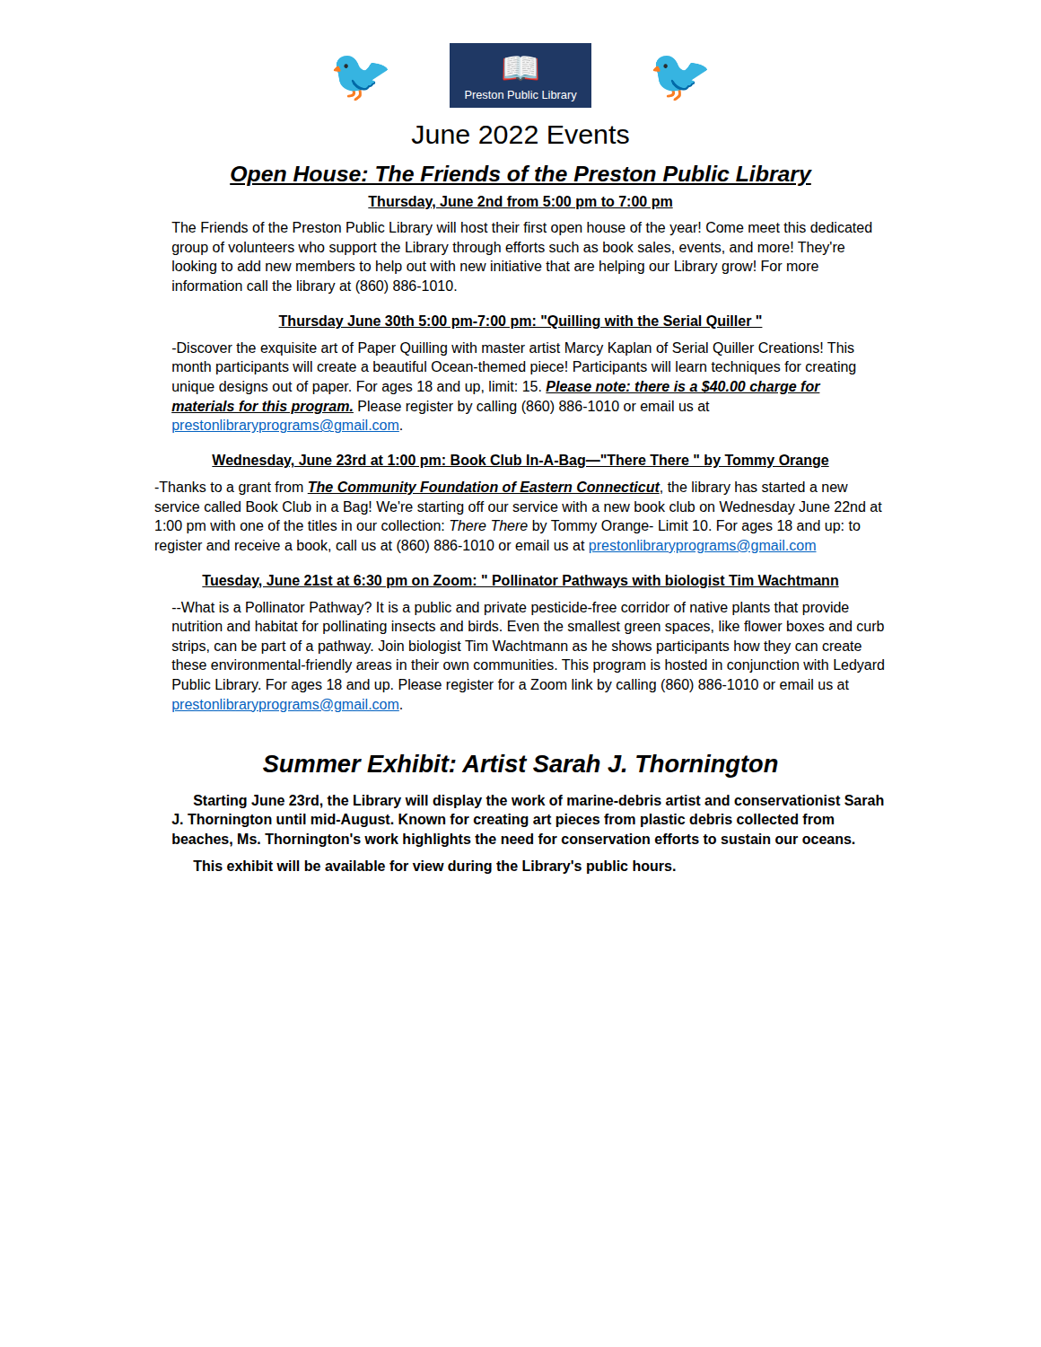🐦 📖 Preston Public Library 🐦
June 2022 Events
Open House: The Friends of the Preston Public Library
Thursday, June 2nd from 5:00 pm to 7:00 pm
The Friends of the Preston Public Library will host their first open house of the year! Come meet this dedicated group of volunteers who support the Library through efforts such as book sales, events, and more! They're looking to add new members to help out with new initiative that are helping our Library grow! For more information call the library at (860) 886-1010.
Thursday June 30th 5:00 pm-7:00 pm: "Quilling with the Serial Quiller "
-Discover the exquisite art of Paper Quilling with master artist Marcy Kaplan of Serial Quiller Creations! This month participants will create a beautiful Ocean-themed piece! Participants will learn techniques for creating unique designs out of paper. For ages 18 and up, limit: 15. Please note: there is a $40.00 charge for materials for this program. Please register by calling (860) 886-1010 or email us at prestonlibraryprograms@gmail.com.
Wednesday, June 23rd at 1:00 pm: Book Club In-A-Bag—"There There " by Tommy Orange
-Thanks to a grant from The Community Foundation of Eastern Connecticut, the library has started a new service called Book Club in a Bag! We're starting off our service with a new book club on Wednesday June 22nd at 1:00 pm with one of the titles in our collection: There There by Tommy Orange- Limit 10. For ages 18 and up: to register and receive a book, call us at (860) 886-1010 or email us at prestonlibraryprograms@gmail.com
Tuesday, June 21st at 6:30 pm on Zoom: " Pollinator Pathways with biologist Tim Wachtmann
--What is a Pollinator Pathway? It is a public and private pesticide-free corridor of native plants that provide nutrition and habitat for pollinating insects and birds. Even the smallest green spaces, like flower boxes and curb strips, can be part of a pathway. Join biologist Tim Wachtmann as he shows participants how they can create these environmental-friendly areas in their own communities. This program is hosted in conjunction with Ledyard Public Library. For ages 18 and up. Please register for a Zoom link by calling (860) 886-1010 or email us at prestonlibraryprograms@gmail.com.
Summer Exhibit: Artist Sarah J. Thornington
Starting June 23rd, the Library will display the work of marine-debris artist and conservationist Sarah J. Thornington until mid-August. Known for creating art pieces from plastic debris collected from beaches, Ms. Thornington's work highlights the need for conservation efforts to sustain our oceans.
This exhibit will be available for view during the Library's public hours.